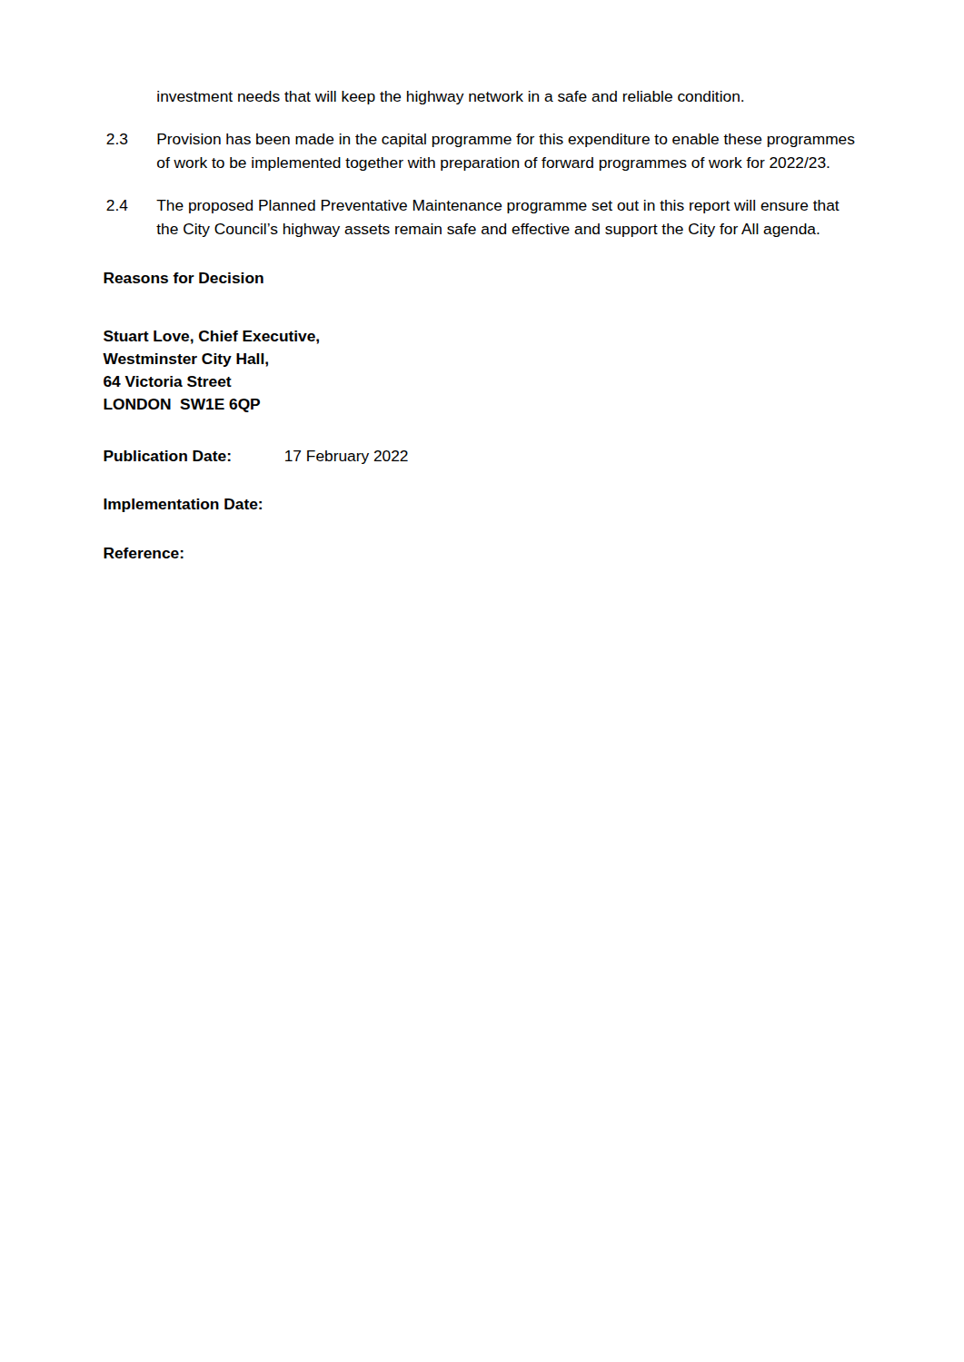investment needs that will keep the highway network in a safe and reliable condition.
2.3
Provision has been made in the capital programme for this expenditure to enable these programmes of work to be implemented together with preparation of forward programmes of work for 2022/23.
2.4
The proposed Planned Preventative Maintenance programme set out in this report will ensure that the City Council’s highway assets remain safe and effective and support the City for All agenda.
Reasons for Decision
Stuart Love, Chief Executive,
Westminster City Hall,
64 Victoria Street
LONDON SW1E 6QP
Publication Date: 17 February 2022
Implementation Date:
Reference: